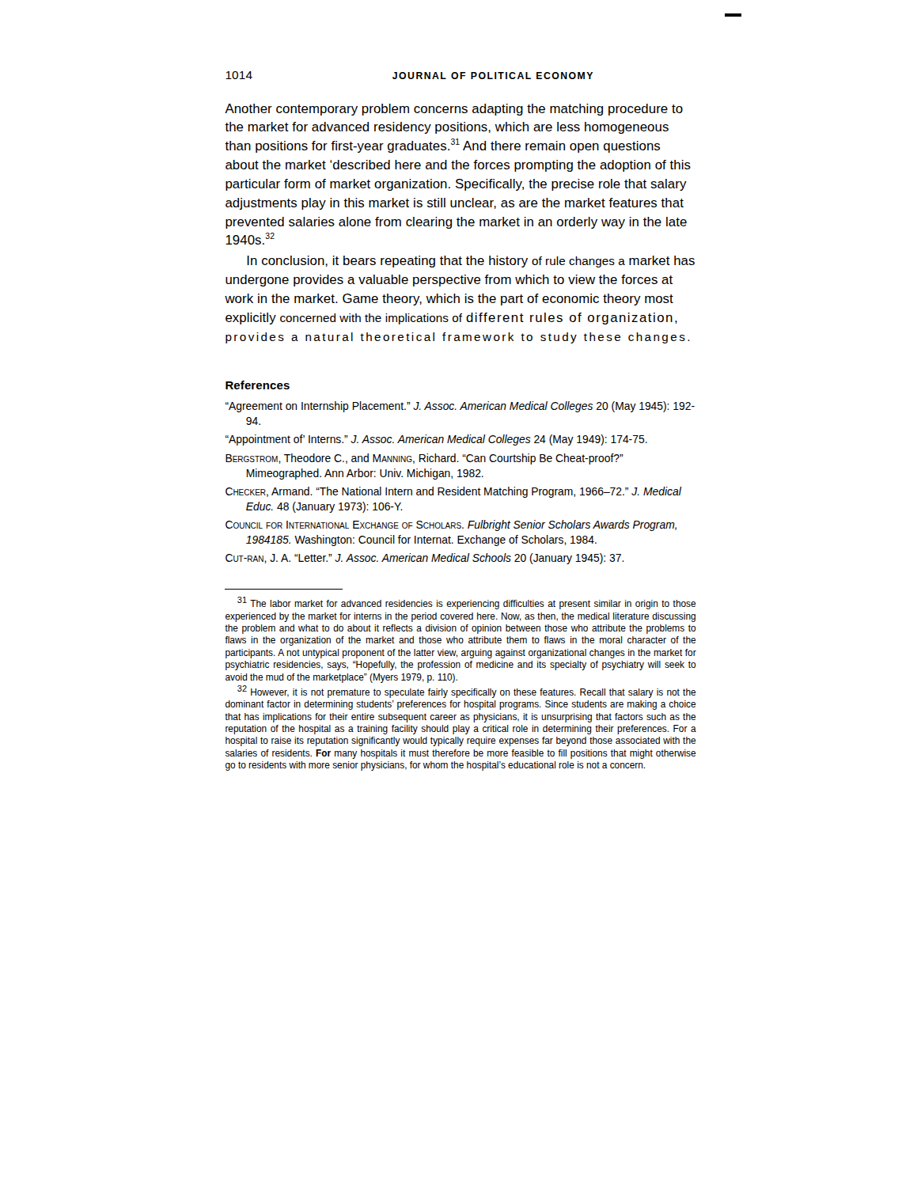1014
JOURNAL OF POLITICAL ECONOMY
Another contemporary problem concerns adapting the matching procedure to the market for advanced residency positions, which are less homogeneous than positions for first-year graduates.31 And there remain open questions about the market ‘described here and the forces prompting the adoption of this particular form of market organization. Specifically, the precise role that salary adjustments play in this market is still unclear, as are the market features that prevented salaries alone from clearing the market in an orderly way in the late 1940s.32
In conclusion, it bears repeating that the history of rule changes a market has undergone provides a valuable perspective from which to view the forces at work in the market. Game theory, which is the part of economic theory most explicitly concerned with the implications of different rules of organization, provides a natural theoretical framework to study these changes.
References
“Agreement on Internship Placement.” J. Assoc. American Medical Colleges 20 (May 1945): 192-94.
“Appointment of’ Interns.” J. Assoc. American Medical Colleges 24 (May 1949): 174-75.
Bergstrom, Theodore C., and Manning, Richard. “Can Courtship Be Cheat-proof?” Mimeographed. Ann Arbor: Univ. Michigan, 1982.
Checker, Armand. “The National Intern and Resident Matching Program, 1966–72.” J. Medical Educ. 48 (January 1973): 106-Y.
Council for International Exchange of Scholars. Fulbright Senior Scholars Awards Program, 1984185. Washington: Council for Internat. Exchange of Scholars, 1984.
Cut-ran, J. A. “Letter.” J. Assoc. American Medical Schools 20 (January 1945): 37.
31 The labor market for advanced residencies is experiencing difficulties at present similar in origin to those experienced by the market for interns in the period covered here. Now, as then, the medical literature discussing the problem and what to do about it reflects a division of opinion between those who attribute the problems to flaws in the organization of the market and those who attribute them to flaws in the moral character of the participants. A not untypical proponent of the latter view, arguing against organizational changes in the market for psychiatric residencies, says, “Hopefully, the profession of medicine and its specialty of psychiatry will seek to avoid the mud of the marketplace” (Myers 1979, p. 110).
32 However, it is not premature to speculate fairly specifically on these features. Recall that salary is not the dominant factor in determining students’ preferences for hospital programs. Since students are making a choice that has implications for their entire subsequent career as physicians, it is unsurprising that factors such as the reputation of the hospital as a training facility should play a critical role in determining their preferences. For a hospital to raise its reputation significantly would typically require expenses far beyond those associated with the salaries of residents. For many hospitals it must therefore be more feasible to fill positions that might otherwise go to residents with more senior physicians, for whom the hospital’s educational role is not a concern.